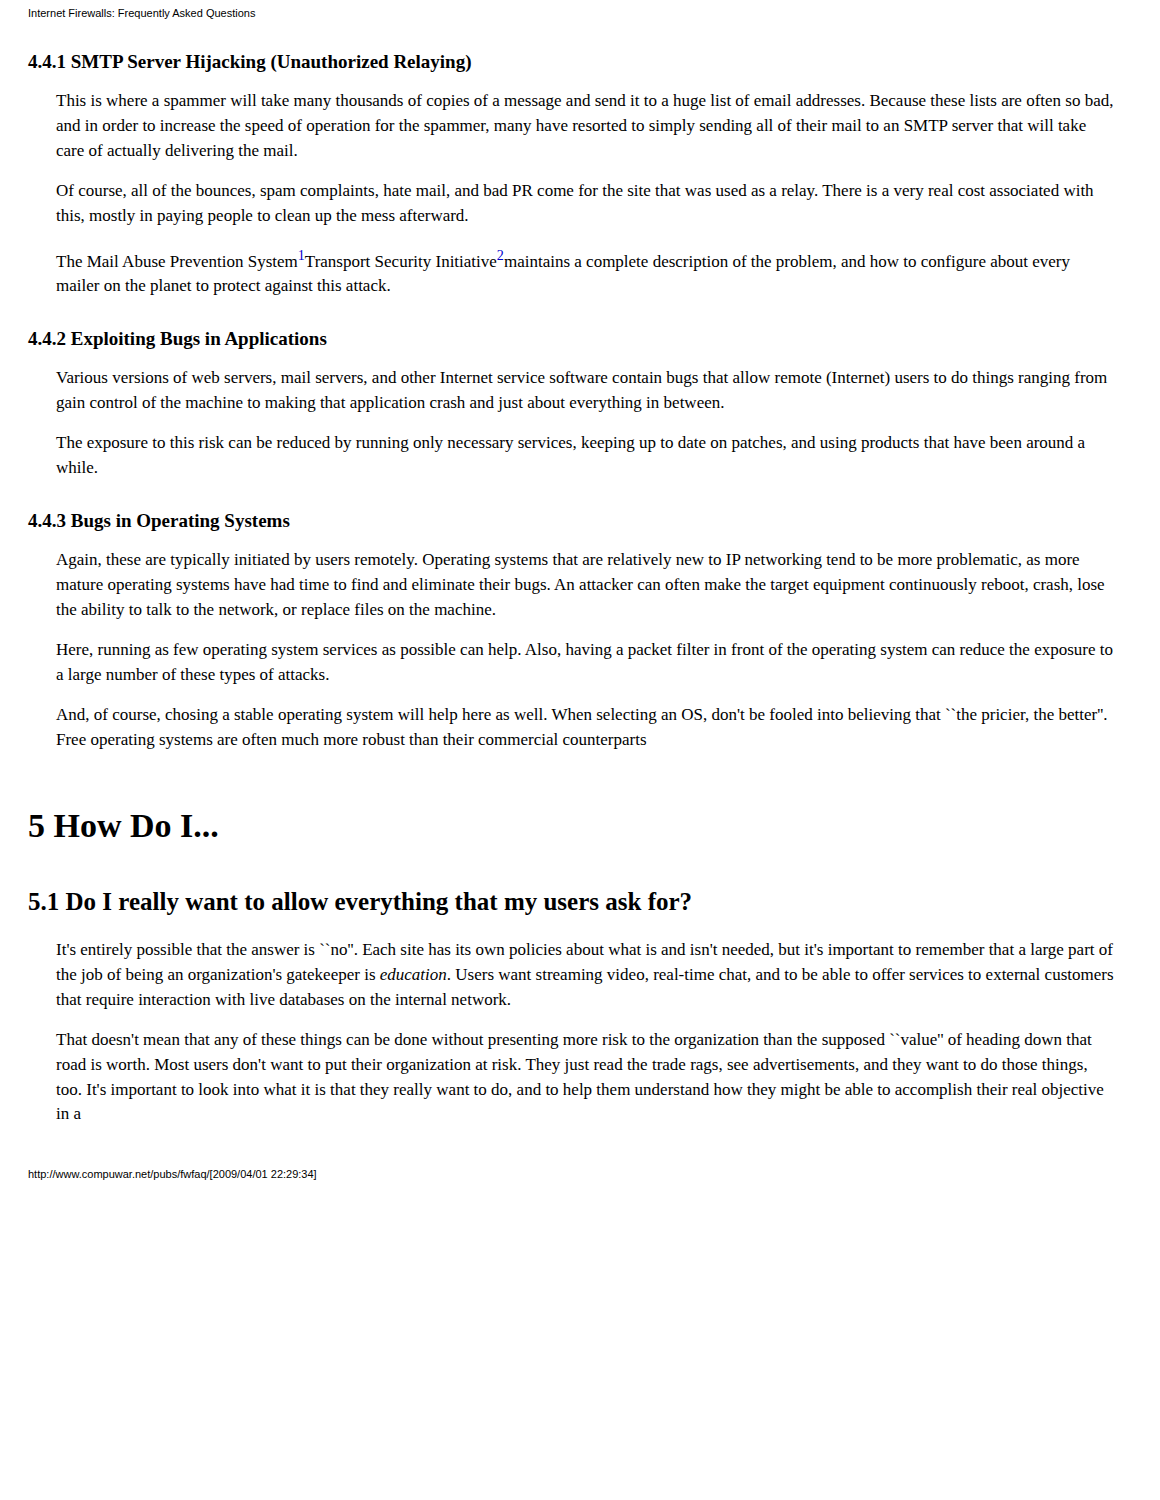Internet Firewalls: Frequently Asked Questions
4.4.1 SMTP Server Hijacking (Unauthorized Relaying)
This is where a spammer will take many thousands of copies of a message and send it to a huge list of email addresses. Because these lists are often so bad, and in order to increase the speed of operation for the spammer, many have resorted to simply sending all of their mail to an SMTP server that will take care of actually delivering the mail.
Of course, all of the bounces, spam complaints, hate mail, and bad PR come for the site that was used as a relay. There is a very real cost associated with this, mostly in paying people to clean up the mess afterward.
The Mail Abuse Prevention System1Transport Security Initiative2maintains a complete description of the problem, and how to configure about every mailer on the planet to protect against this attack.
4.4.2 Exploiting Bugs in Applications
Various versions of web servers, mail servers, and other Internet service software contain bugs that allow remote (Internet) users to do things ranging from gain control of the machine to making that application crash and just about everything in between.
The exposure to this risk can be reduced by running only necessary services, keeping up to date on patches, and using products that have been around a while.
4.4.3 Bugs in Operating Systems
Again, these are typically initiated by users remotely. Operating systems that are relatively new to IP networking tend to be more problematic, as more mature operating systems have had time to find and eliminate their bugs. An attacker can often make the target equipment continuously reboot, crash, lose the ability to talk to the network, or replace files on the machine.
Here, running as few operating system services as possible can help. Also, having a packet filter in front of the operating system can reduce the exposure to a large number of these types of attacks.
And, of course, chosing a stable operating system will help here as well. When selecting an OS, don't be fooled into believing that ``the pricier, the better''. Free operating systems are often much more robust than their commercial counterparts
5 How Do I...
5.1 Do I really want to allow everything that my users ask for?
It's entirely possible that the answer is ``no''. Each site has its own policies about what is and isn't needed, but it's important to remember that a large part of the job of being an organization's gatekeeper is education. Users want streaming video, real-time chat, and to be able to offer services to external customers that require interaction with live databases on the internal network.
That doesn't mean that any of these things can be done without presenting more risk to the organization than the supposed ``value'' of heading down that road is worth. Most users don't want to put their organization at risk. They just read the trade rags, see advertisements, and they want to do those things, too. It's important to look into what it is that they really want to do, and to help them understand how they might be able to accomplish their real objective in a
http://www.compuwar.net/pubs/fwfaq/[2009/04/01 22:29:34]